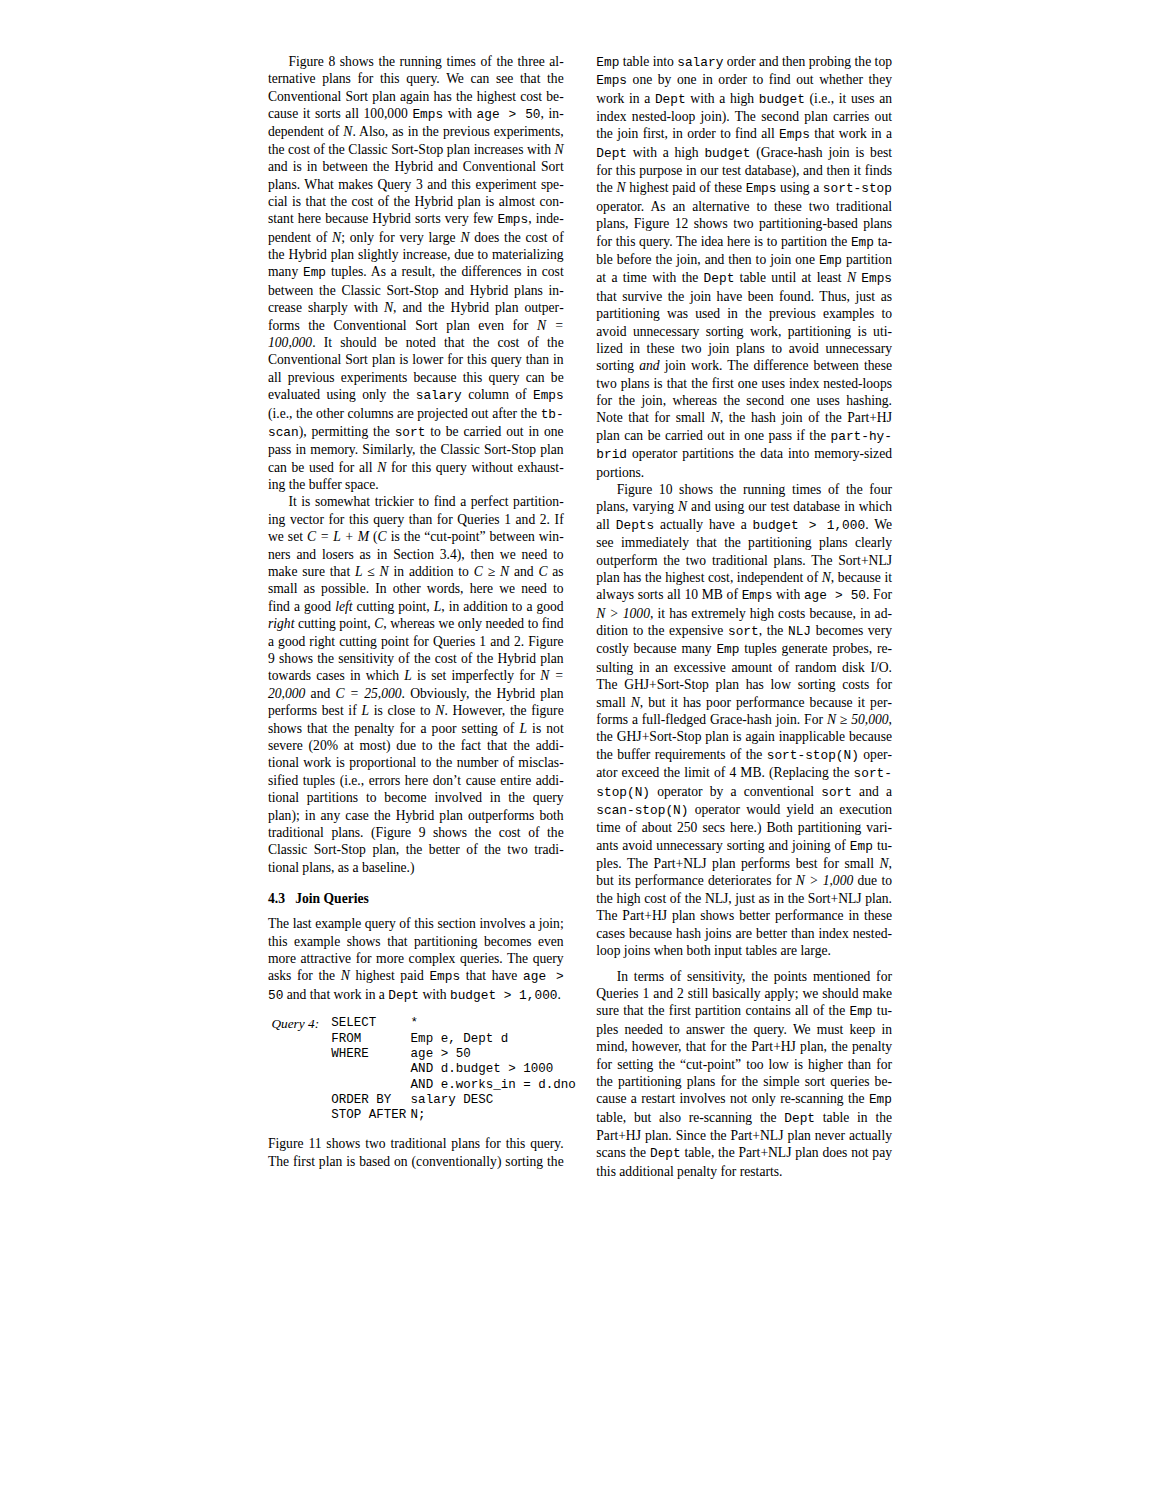Figure 8 shows the running times of the three alternative plans for this query. We can see that the Conventional Sort plan again has the highest cost because it sorts all 100,000 Emps with age > 50, independent of N. Also, as in the previous experiments, the cost of the Classic Sort-Stop plan increases with N and is in between the Hybrid and Conventional Sort plans. What makes Query 3 and this experiment special is that the cost of the Hybrid plan is almost constant here because Hybrid sorts very few Emps, independent of N; only for very large N does the cost of the Hybrid plan slightly increase, due to materializing many Emp tuples. As a result, the differences in cost between the Classic Sort-Stop and Hybrid plans increase sharply with N, and the Hybrid plan outperforms the Conventional Sort plan even for N = 100,000. It should be noted that the cost of the Conventional Sort plan is lower for this query than in all previous experiments because this query can be evaluated using only the salary column of Emps (i.e., the other columns are projected out after the tbscan), permitting the sort to be carried out in one pass in memory. Similarly, the Classic Sort-Stop plan can be used for all N for this query without exhausting the buffer space.
It is somewhat trickier to find a perfect partitioning vector for this query than for Queries 1 and 2. If we set C = L + M (C is the “cut-point” between winners and losers as in Section 3.4), then we need to make sure that L ≤ N in addition to C ≥ N and C as small as possible. In other words, here we need to find a good left cutting point, L, in addition to a good right cutting point, C, whereas we only needed to find a good right cutting point for Queries 1 and 2. Figure 9 shows the sensitivity of the cost of the Hybrid plan towards cases in which L is set imperfectly for N = 20,000 and C = 25,000. Obviously, the Hybrid plan performs best if L is close to N. However, the figure shows that the penalty for a poor setting of L is not severe (20% at most) due to the fact that the additional work is proportional to the number of misclassified tuples (i.e., errors here don’t cause entire additional partitions to become involved in the query plan); in any case the Hybrid plan outperforms both traditional plans. (Figure 9 shows the cost of the Classic Sort-Stop plan, the better of the two traditional plans, as a baseline.)
4.3 Join Queries
The last example query of this section involves a join; this example shows that partitioning becomes even more attractive for more complex queries. The query asks for the N highest paid Emps that have age > 50 and that work in a Dept with budget > 1,000.
| Query 4: | SELECT | * |
| | FROM | Emp e, Dept d |
| | WHERE | age > 50 |
| | | AND d.budget > 1000 |
| | | AND e.works_in = d.dno |
| | ORDER BY | salary DESC |
| | STOP AFTER | N; |
Figure 11 shows two traditional plans for this query. The first plan is based on (conventionally) sorting the Emp table into salary order and then probing the top Emps one by one in order to find out whether they work in a Dept with a high budget (i.e., it uses an index nested-loop join). The second plan carries out the join first, in order to find all Emps that work in a Dept with a high budget (Grace-hash join is best for this purpose in our test database), and then it finds the N highest paid of these Emps using a sort-stop operator. As an alternative to these two traditional plans, Figure 12 shows two partitioning-based plans for this query. The idea here is to partition the Emp table before the join, and then to join one Emp partition at a time with the Dept table until at least N Emps that survive the join have been found. Thus, just as partitioning was used in the previous examples to avoid unnecessary sorting work, partitioning is utilized in these two join plans to avoid unnecessary sorting and join work. The difference between these two plans is that the first one uses index nested-loops for the join, whereas the second one uses hashing. Note that for small N, the hash join of the Part+HJ plan can be carried out in one pass if the part-hybrid operator partitions the data into memory-sized portions.
Figure 10 shows the running times of the four plans, varying N and using our test database in which all Depts actually have a budget > 1,000. We see immediately that the partitioning plans clearly outperform the two traditional plans. The Sort+NLJ plan has the highest cost, independent of N, because it always sorts all 10 MB of Emps with age > 50. For N > 1000, it has extremely high costs because, in addition to the expensive sort, the NLJ becomes very costly because many Emp tuples generate probes, resulting in an excessive amount of random disk I/O. The GHJ+Sort-Stop plan has low sorting costs for small N, but it has poor performance because it performs a full-fledged Grace-hash join. For N ≥ 50,000, the GHJ+Sort-Stop plan is again inapplicable because the buffer requirements of the sort-stop(N) operator exceed the limit of 4 MB. (Replacing the sort-stop(N) operator by a conventional sort and a scan-stop(N) operator would yield an execution time of about 250 secs here.) Both partitioning variants avoid unnecessary sorting and joining of Emp tuples. The Part+NLJ plan performs best for small N, but its performance deteriorates for N > 1,000 due to the high cost of the NLJ, just as in the Sort+NLJ plan. The Part+HJ plan shows better performance in these cases because hash joins are better than index nested-loop joins when both input tables are large.
In terms of sensitivity, the points mentioned for Queries 1 and 2 still basically apply; we should make sure that the first partition contains all of the Emp tuples needed to answer the query. We must keep in mind, however, that for the Part+HJ plan, the penalty for setting the “cut-point” too low is higher than for the partitioning plans for the simple sort queries because a restart involves not only re-scanning the Emp table, but also re-scanning the Dept table in the Part+HJ plan. Since the Part+NLJ plan never actually scans the Dept table, the Part+NLJ plan does not pay this additional penalty for restarts.